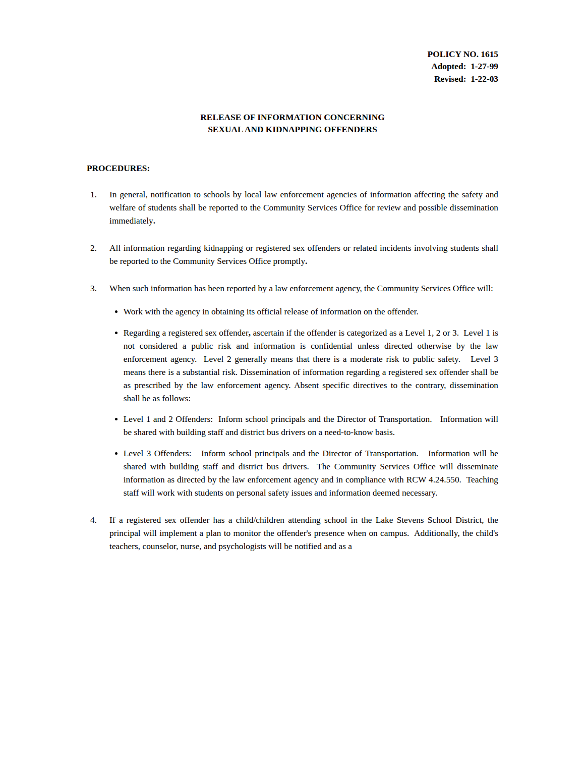POLICY NO. 1615
Adopted: 1-27-99
Revised: 1-22-03
RELEASE OF INFORMATION CONCERNING
SEXUAL AND KIDNAPPING OFFENDERS
PROCEDURES:
In general, notification to schools by local law enforcement agencies of information affecting the safety and welfare of students shall be reported to the Community Services Office for review and possible dissemination immediately.
All information regarding kidnapping or registered sex offenders or related incidents involving students shall be reported to the Community Services Office promptly.
When such information has been reported by a law enforcement agency, the Community Services Office will:
Work with the agency in obtaining its official release of information on the offender.
Regarding a registered sex offender, ascertain if the offender is categorized as a Level 1, 2 or 3. Level 1 is not considered a public risk and information is confidential unless directed otherwise by the law enforcement agency. Level 2 generally means that there is a moderate risk to public safety. Level 3 means there is a substantial risk. Dissemination of information regarding a registered sex offender shall be as prescribed by the law enforcement agency. Absent specific directives to the contrary, dissemination shall be as follows:
Level 1 and 2 Offenders: Inform school principals and the Director of Transportation. Information will be shared with building staff and district bus drivers on a need-to-know basis.
Level 3 Offenders: Inform school principals and the Director of Transportation. Information will be shared with building staff and district bus drivers. The Community Services Office will disseminate information as directed by the law enforcement agency and in compliance with RCW 4.24.550. Teaching staff will work with students on personal safety issues and information deemed necessary.
If a registered sex offender has a child/children attending school in the Lake Stevens School District, the principal will implement a plan to monitor the offender's presence when on campus. Additionally, the child's teachers, counselor, nurse, and psychologists will be notified and as a